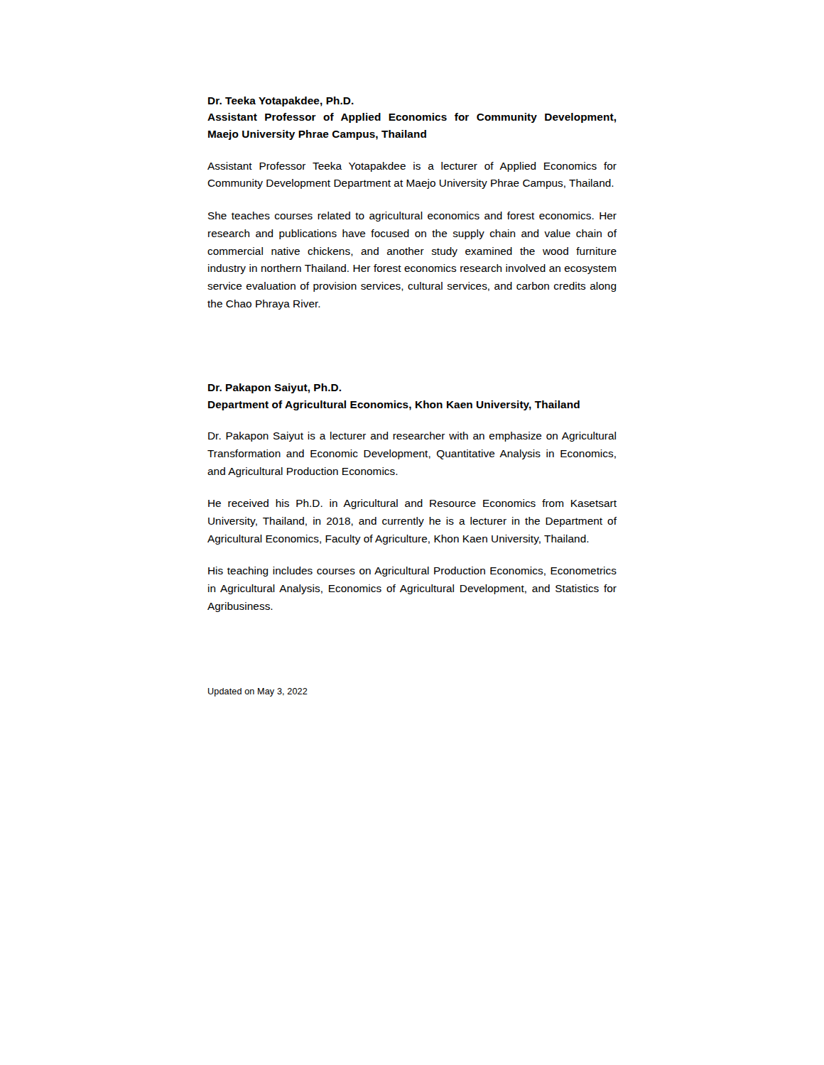Dr. Teeka Yotapakdee, Ph.D. Assistant Professor of Applied Economics for Community Development, Maejo University Phrae Campus, Thailand
Assistant Professor Teeka Yotapakdee is a lecturer of Applied Economics for Community Development Department at Maejo University Phrae Campus, Thailand.
She teaches courses related to agricultural economics and forest economics. Her research and publications have focused on the supply chain and value chain of commercial native chickens, and another study examined the wood furniture industry in northern Thailand. Her forest economics research involved an ecosystem service evaluation of provision services, cultural services, and carbon credits along the Chao Phraya River.
Dr. Pakapon Saiyut, Ph.D. Department of Agricultural Economics, Khon Kaen University, Thailand
Dr. Pakapon Saiyut is a lecturer and researcher with an emphasize on Agricultural Transformation and Economic Development, Quantitative Analysis in Economics, and Agricultural Production Economics.
He received his Ph.D. in Agricultural and Resource Economics from Kasetsart University, Thailand, in 2018, and currently he is a lecturer in the Department of Agricultural Economics, Faculty of Agriculture, Khon Kaen University, Thailand.
His teaching includes courses on Agricultural Production Economics, Econometrics in Agricultural Analysis, Economics of Agricultural Development, and Statistics for Agribusiness.
Updated on May 3, 2022